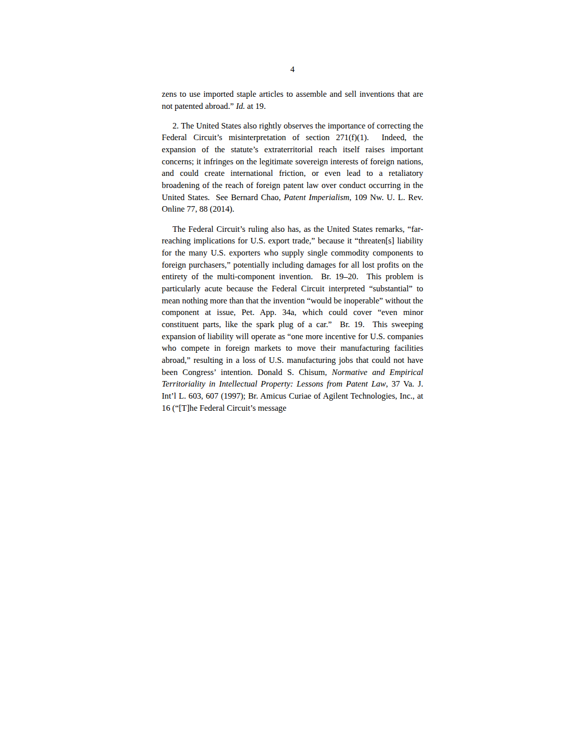4
zens to use imported staple articles to assemble and sell inventions that are not patented abroad.” Id. at 19.
2. The United States also rightly observes the importance of correcting the Federal Circuit’s misinterpretation of section 271(f)(1). Indeed, the expansion of the statute’s extraterritorial reach itself raises important concerns; it infringes on the legitimate sovereign interests of foreign nations, and could create international friction, or even lead to a retaliatory broadening of the reach of foreign patent law over conduct occurring in the United States. See Bernard Chao, Patent Imperialism, 109 Nw. U. L. Rev. Online 77, 88 (2014).
The Federal Circuit’s ruling also has, as the United States remarks, “far-reaching implications for U.S. export trade,” because it “threaten[s] liability for the many U.S. exporters who supply single commodity components to foreign purchasers,” potentially including damages for all lost profits on the entirety of the multi-component invention. Br. 19–20. This problem is particularly acute because the Federal Circuit interpreted “substantial” to mean nothing more than that the invention “would be inoperable” without the component at issue, Pet. App. 34a, which could cover “even minor constituent parts, like the spark plug of a car.” Br. 19. This sweeping expansion of liability will operate as “one more incentive for U.S. companies who compete in foreign markets to move their manufacturing facilities abroad,” resulting in a loss of U.S. manufacturing jobs that could not have been Congress’ intention. Donald S. Chisum, Normative and Empirical Territoriality in Intellectual Property: Lessons from Patent Law, 37 Va. J. Int’l L. 603, 607 (1997); Br. Amicus Curiae of Agilent Technologies, Inc., at 16 (“[T]he Federal Circuit’s message